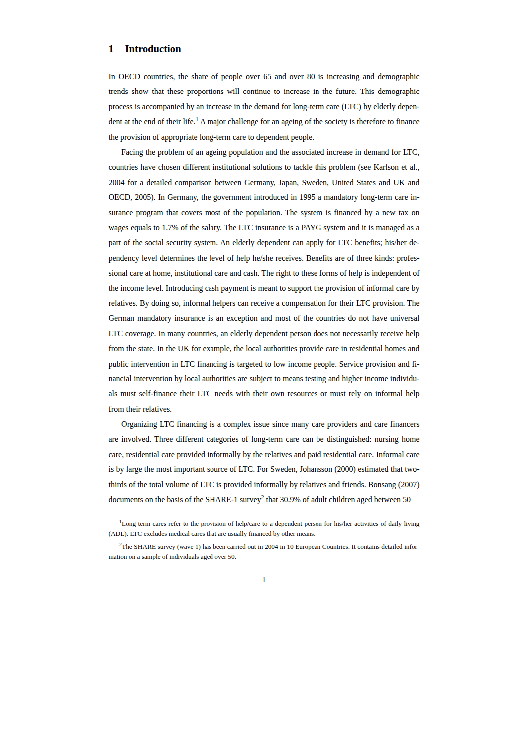1 Introduction
In OECD countries, the share of people over 65 and over 80 is increasing and demographic trends show that these proportions will continue to increase in the future. This demographic process is accompanied by an increase in the demand for long-term care (LTC) by elderly dependent at the end of their life.1 A major challenge for an ageing of the society is therefore to finance the provision of appropriate long-term care to dependent people.
Facing the problem of an ageing population and the associated increase in demand for LTC, countries have chosen different institutional solutions to tackle this problem (see Karlson et al., 2004 for a detailed comparison between Germany, Japan, Sweden, United States and UK and OECD, 2005). In Germany, the government introduced in 1995 a mandatory long-term care insurance program that covers most of the population. The system is financed by a new tax on wages equals to 1.7% of the salary. The LTC insurance is a PAYG system and it is managed as a part of the social security system. An elderly dependent can apply for LTC benefits; his/her dependency level determines the level of help he/she receives. Benefits are of three kinds: professional care at home, institutional care and cash. The right to these forms of help is independent of the income level. Introducing cash payment is meant to support the provision of informal care by relatives. By doing so, informal helpers can receive a compensation for their LTC provision. The German mandatory insurance is an exception and most of the countries do not have universal LTC coverage. In many countries, an elderly dependent person does not necessarily receive help from the state. In the UK for example, the local authorities provide care in residential homes and public intervention in LTC financing is targeted to low income people. Service provision and financial intervention by local authorities are subject to means testing and higher income individuals must self-finance their LTC needs with their own resources or must rely on informal help from their relatives.
Organizing LTC financing is a complex issue since many care providers and care financers are involved. Three different categories of long-term care can be distinguished: nursing home care, residential care provided informally by the relatives and paid residential care. Informal care is by large the most important source of LTC. For Sweden, Johansson (2000) estimated that two-thirds of the total volume of LTC is provided informally by relatives and friends. Bonsang (2007) documents on the basis of the SHARE-1 survey2 that 30.9% of adult children aged between 50
1Long term cares refer to the provision of help/care to a dependent person for his/her activities of daily living (ADL). LTC excludes medical cares that are usually financed by other means.
2The SHARE survey (wave 1) has been carried out in 2004 in 10 European Countries. It contains detailed information on a sample of individuals aged over 50.
1